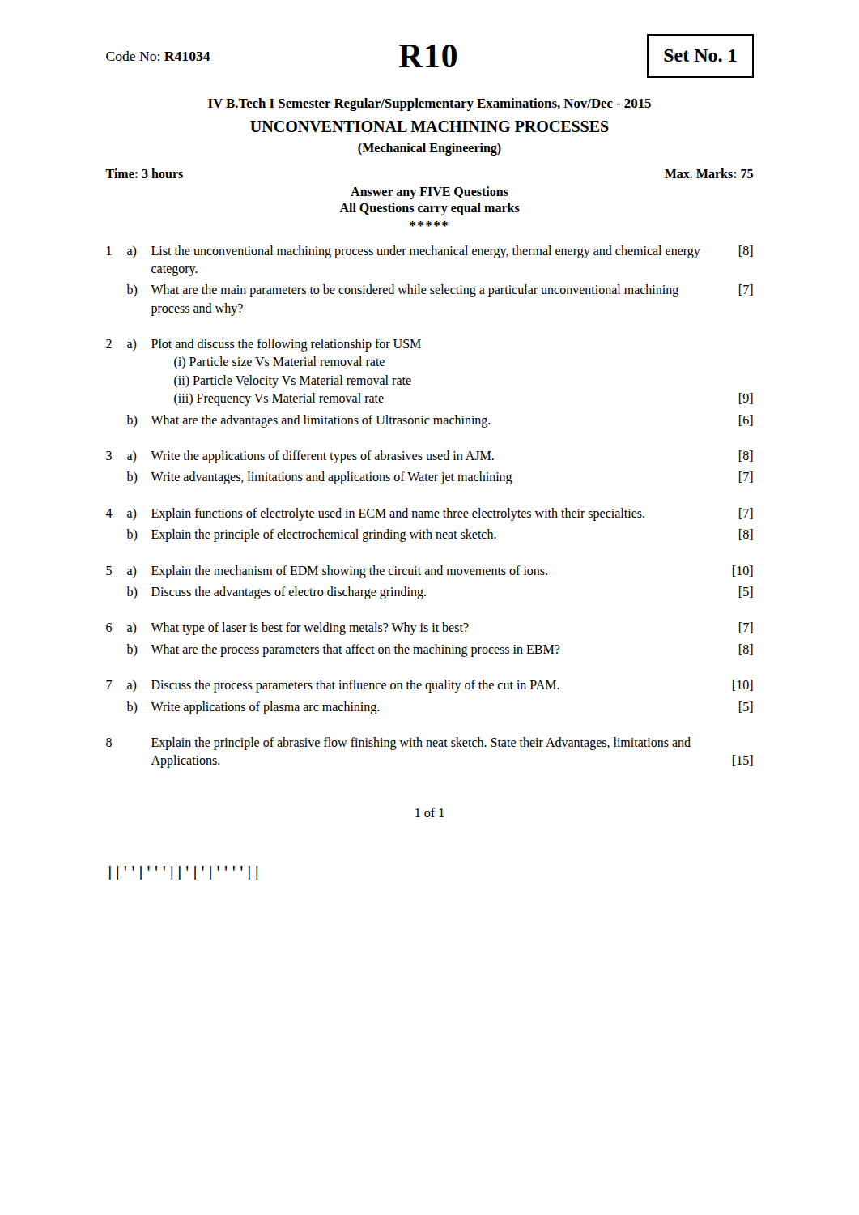Code No: R41034
R10
Set No. 1
IV B.Tech I Semester Regular/Supplementary Examinations, Nov/Dec - 2015
UNCONVENTIONAL MACHINING PROCESSES
(Mechanical Engineering)
Time: 3 hours Max. Marks: 75
Answer any FIVE Questions
All Questions carry equal marks
*****
| 1 | a) | List the unconventional machining process under mechanical energy, thermal energy and chemical energy category. | [8] |
| | b) | What are the main parameters to be considered while selecting a particular unconventional machining process and why? | [7] |
| 2 | a) | Plot and discuss the following relationship for USM (i) Particle size Vs Material removal rate (ii) Particle Velocity Vs Material removal rate (iii) Frequency Vs Material removal rate | [9] |
| | b) | What are the advantages and limitations of Ultrasonic machining. | [6] |
| 3 | a) | Write the applications of different types of abrasives used in AJM. | [8] |
| | b) | Write advantages, limitations and applications of Water jet machining | [7] |
| 4 | a) | Explain functions of electrolyte used in ECM and name three electrolytes with their specialties. | [7] |
| | b) | Explain the principle of electrochemical grinding with neat sketch. | [8] |
| 5 | a) | Explain the mechanism of EDM showing the circuit and movements of ions. | [10] |
| | b) | Discuss the advantages of electro discharge grinding. | [5] |
| 6 | a) | What type of laser is best for welding metals? Why is it best? | [7] |
| | b) | What are the process parameters that affect on the machining process in EBM? | [8] |
| 7 | a) | Discuss the process parameters that influence on the quality of the cut in PAM. | [10] |
| | b) | Write applications of plasma arc machining. | [5] |
| 8 | | Explain the principle of abrasive flow finishing with neat sketch. State their Advantages, limitations and Applications. | [15] |
1 of 1
||''|'''||'|'|''''||